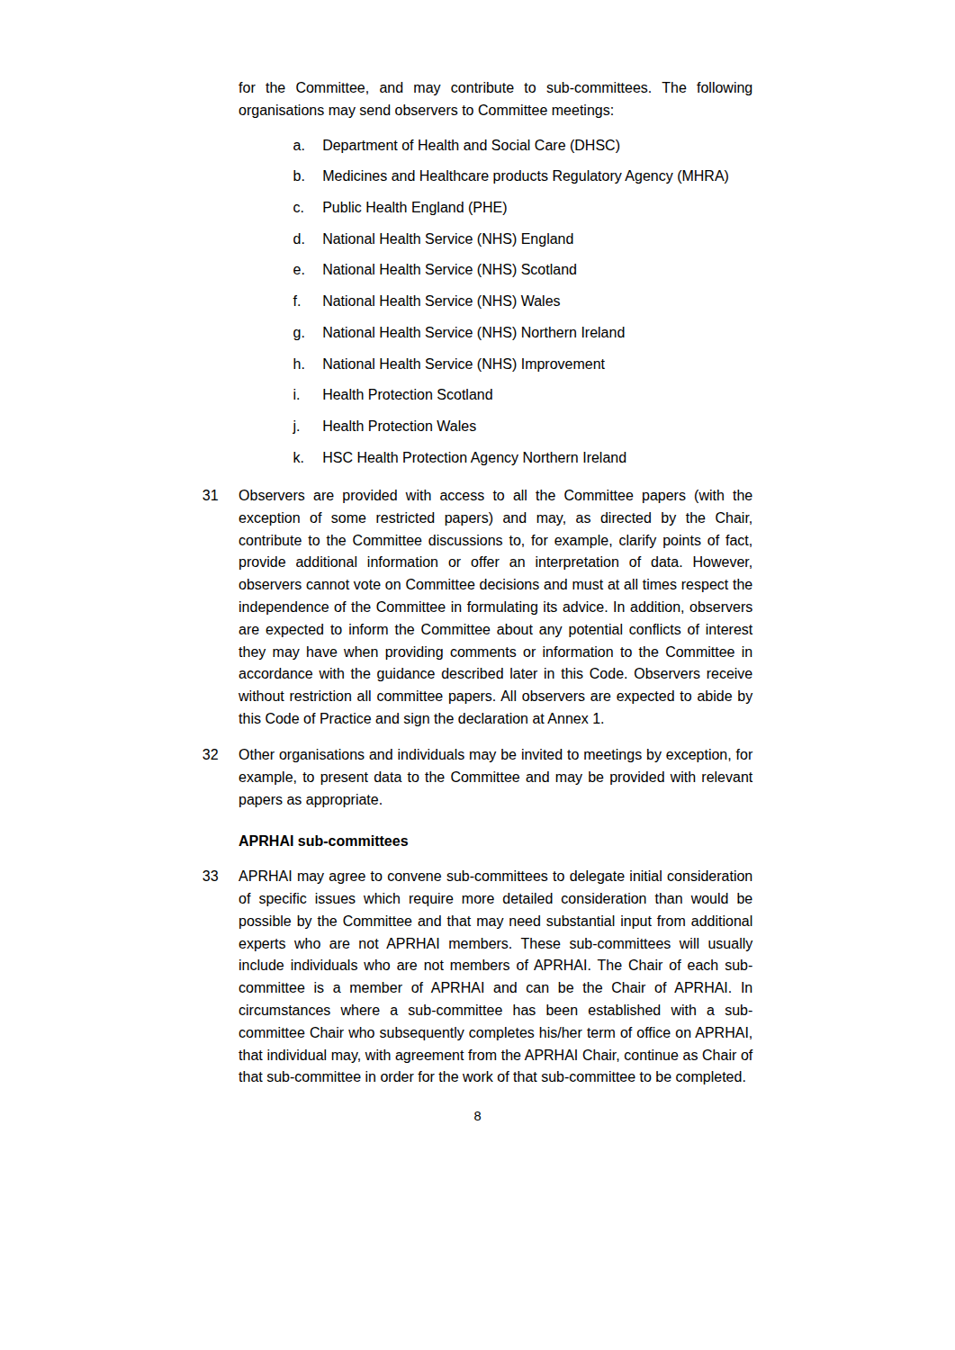for the Committee, and may contribute to sub-committees. The following organisations may send observers to Committee meetings:
a. Department of Health and Social Care (DHSC)
b. Medicines and Healthcare products Regulatory Agency (MHRA)
c. Public Health England (PHE)
d. National Health Service (NHS) England
e. National Health Service (NHS) Scotland
f. National Health Service (NHS) Wales
g. National Health Service (NHS) Northern Ireland
h. National Health Service (NHS) Improvement
i. Health Protection Scotland
j. Health Protection Wales
k. HSC Health Protection Agency Northern Ireland
31 Observers are provided with access to all the Committee papers (with the exception of some restricted papers) and may, as directed by the Chair, contribute to the Committee discussions to, for example, clarify points of fact, provide additional information or offer an interpretation of data. However, observers cannot vote on Committee decisions and must at all times respect the independence of the Committee in formulating its advice. In addition, observers are expected to inform the Committee about any potential conflicts of interest they may have when providing comments or information to the Committee in accordance with the guidance described later in this Code. Observers receive without restriction all committee papers. All observers are expected to abide by this Code of Practice and sign the declaration at Annex 1.
32 Other organisations and individuals may be invited to meetings by exception, for example, to present data to the Committee and may be provided with relevant papers as appropriate.
APRHAI sub-committees
33 APRHAI may agree to convene sub-committees to delegate initial consideration of specific issues which require more detailed consideration than would be possible by the Committee and that may need substantial input from additional experts who are not APRHAI members. These sub-committees will usually include individuals who are not members of APRHAI. The Chair of each sub-committee is a member of APRHAI and can be the Chair of APRHAI. In circumstances where a sub-committee has been established with a sub-committee Chair who subsequently completes his/her term of office on APRHAI, that individual may, with agreement from the APRHAI Chair, continue as Chair of that sub-committee in order for the work of that sub-committee to be completed.
8